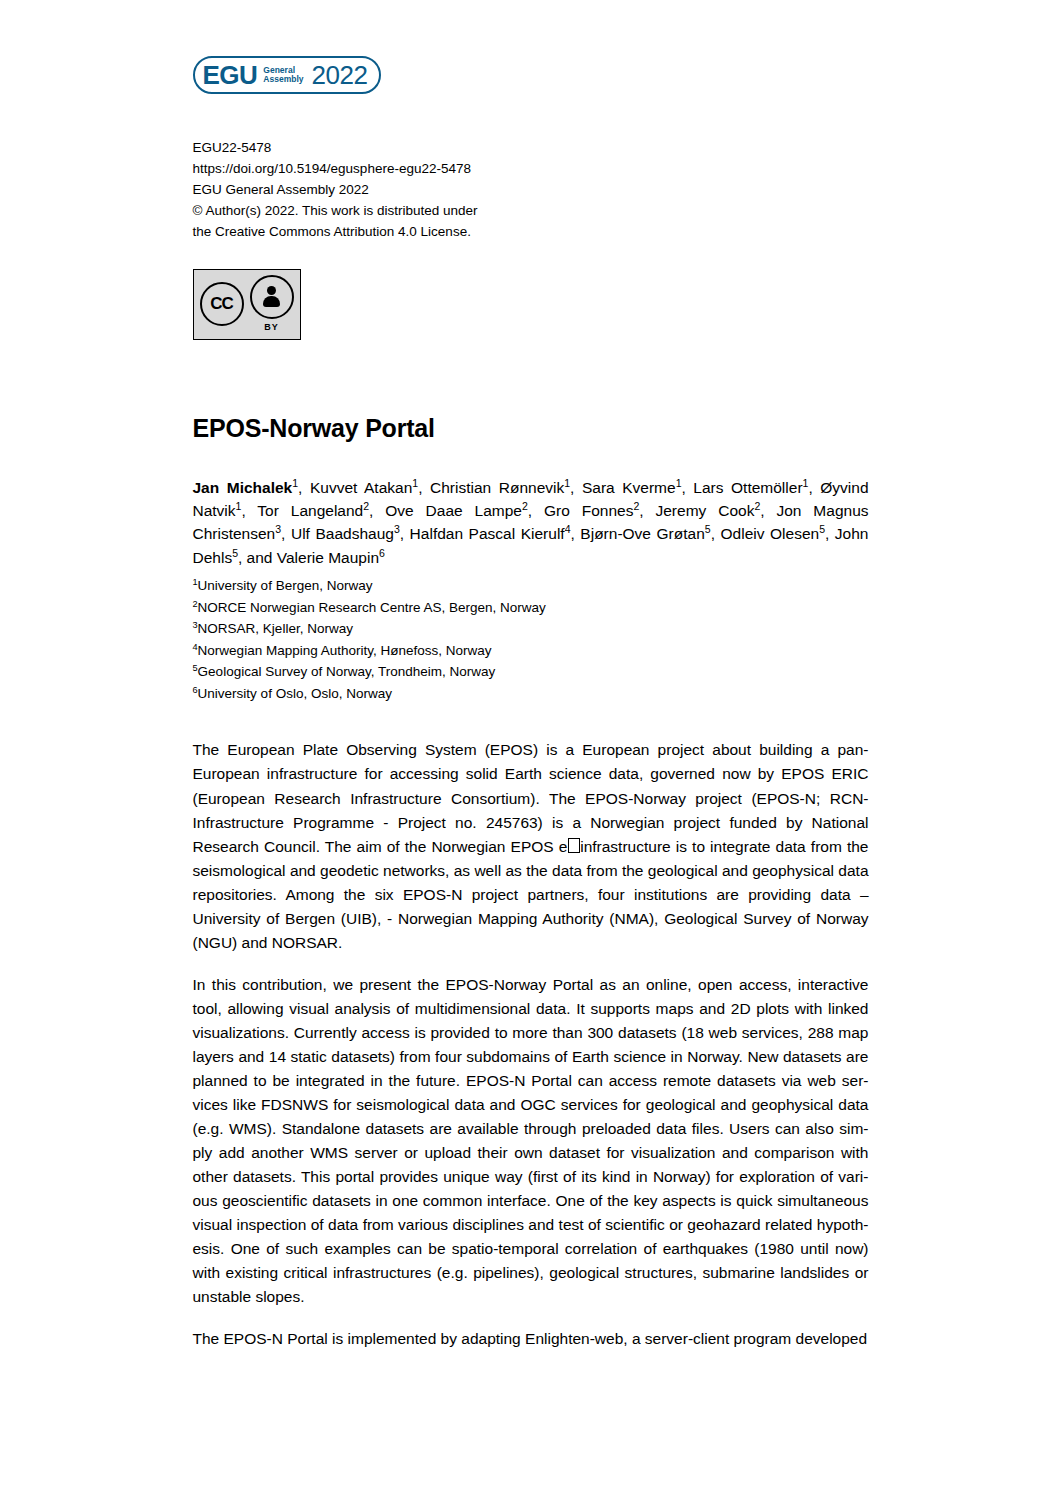EGU General
Assembly 2022
EGU22-5478
https://doi.org/10.5194/egusphere-egu22-5478
EGU General Assembly 2022
© Author(s) 2022. This work is distributed under
the Creative Commons Attribution 4.0 License.
CC
BY
EPOS-Norway Portal
Jan Michalek1, Kuvvet Atakan1, Christian Rønnevik1, Sara Kverme1, Lars Ottemöller1, Øyvind Natvik1, Tor Langeland2, Ove Daae Lampe2, Gro Fonnes2, Jeremy Cook2, Jon Magnus Christensen3, Ulf Baadshaug3, Halfdan Pascal Kierulf4, Bjørn-Ove Grøtan5, Odleiv Olesen5, John Dehls5, and Valerie Maupin6
1University of Bergen, Norway
2NORCE Norwegian Research Centre AS, Bergen, Norway
3NORSAR, Kjeller, Norway
4Norwegian Mapping Authority, Hønefoss, Norway
5Geological Survey of Norway, Trondheim, Norway
6University of Oslo, Oslo, Norway
The European Plate Observing System (EPOS) is a European project about building a pan-European infrastructure for accessing solid Earth science data, governed now by EPOS ERIC (European Research Infrastructure Consortium). The EPOS-Norway project (EPOS-N; RCN-Infrastructure Programme - Project no. 245763) is a Norwegian project funded by National Research Council. The aim of the Norwegian EPOS e infrastructure is to integrate data from the seismological and geodetic networks, as well as the data from the geological and geophysical data repositories. Among the six EPOS-N project partners, four institutions are providing data – University of Bergen (UIB), - Norwegian Mapping Authority (NMA), Geological Survey of Norway (NGU) and NORSAR.
In this contribution, we present the EPOS-Norway Portal as an online, open access, interactive tool, allowing visual analysis of multidimensional data. It supports maps and 2D plots with linked visualizations. Currently access is provided to more than 300 datasets (18 web services, 288 map layers and 14 static datasets) from four subdomains of Earth science in Norway. New datasets are planned to be integrated in the future. EPOS-N Portal can access remote datasets via web services like FDSNWS for seismological data and OGC services for geological and geophysical data (e.g. WMS). Standalone datasets are available through preloaded data files. Users can also simply add another WMS server or upload their own dataset for visualization and comparison with other datasets. This portal provides unique way (first of its kind in Norway) for exploration of various geoscientific datasets in one common interface. One of the key aspects is quick simultaneous visual inspection of data from various disciplines and test of scientific or geohazard related hypothesis. One of such examples can be spatio-temporal correlation of earthquakes (1980 until now) with existing critical infrastructures (e.g. pipelines), geological structures, submarine landslides or unstable slopes.
The EPOS-N Portal is implemented by adapting Enlighten-web, a server-client program developed